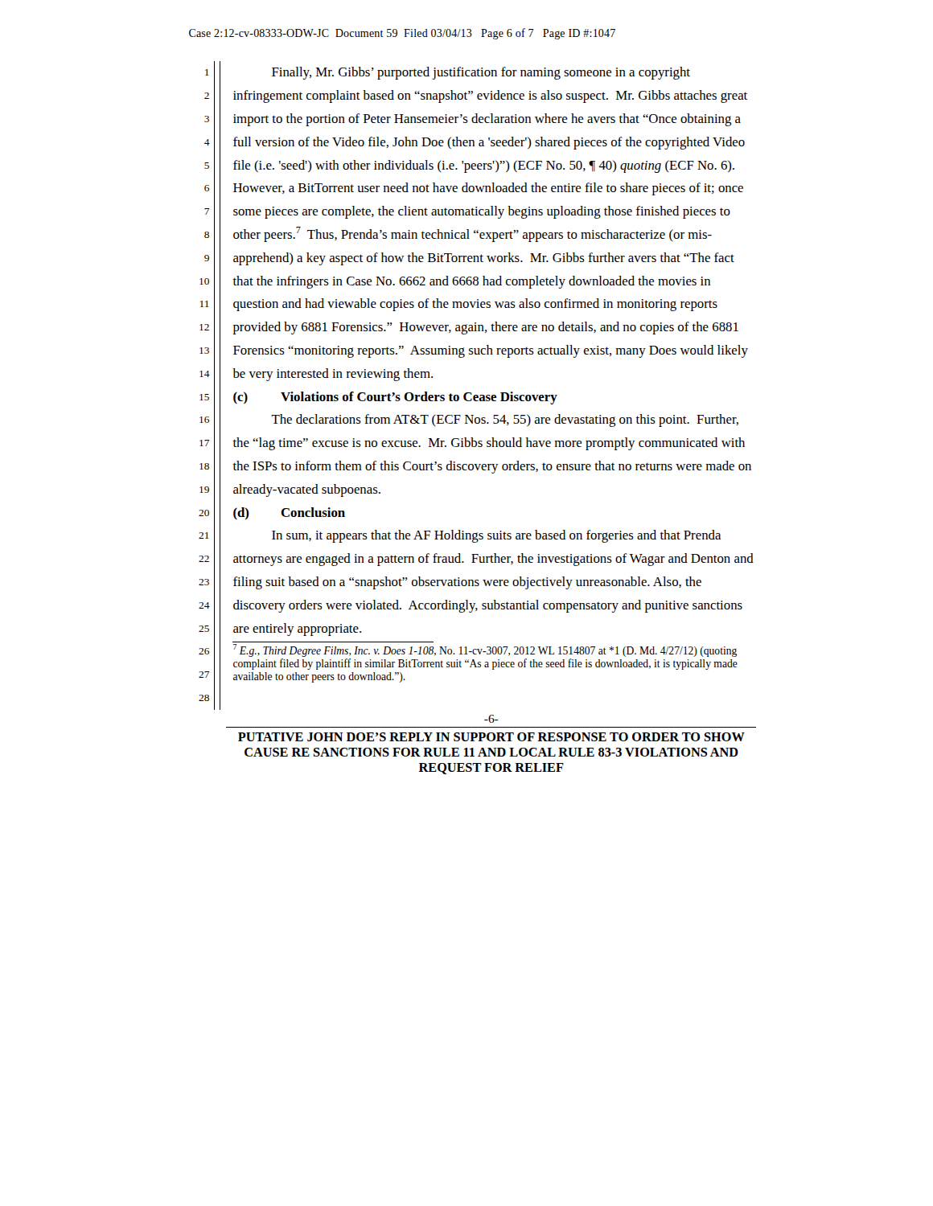Case 2:12-cv-08333-ODW-JC Document 59 Filed 03/04/13 Page 6 of 7 Page ID #:1047
1
2
3
4
5
6
7
8
9
10
11
12
13
14
15
16
17
18
19
20
21
22
23
24
25
26
27
28
Finally, Mr. Gibbs’ purported justification for naming someone in a copyright infringement complaint based on “snapshot” evidence is also suspect. Mr. Gibbs attaches great import to the portion of Peter Hansemeier’s declaration where he avers that “Once obtaining a full version of the Video file, John Doe (then a 'seeder') shared pieces of the copyrighted Video file (i.e. 'seed') with other individuals (i.e. 'peers')”) (ECF No. 50, ¶ 40) quoting (ECF No. 6). However, a BitTorrent user need not have downloaded the entire file to share pieces of it; once some pieces are complete, the client automatically begins uploading those finished pieces to other peers.7 Thus, Prenda’s main technical “expert” appears to mischaracterize (or mis-apprehend) a key aspect of how the BitTorrent works. Mr. Gibbs further avers that “The fact that the infringers in Case No. 6662 and 6668 had completely downloaded the movies in question and had viewable copies of the movies was also confirmed in monitoring reports provided by 6881 Forensics.” However, again, there are no details, and no copies of the 6881 Forensics “monitoring reports.” Assuming such reports actually exist, many Does would likely be very interested in reviewing them.
(c) Violations of Court’s Orders to Cease Discovery
The declarations from AT&T (ECF Nos. 54, 55) are devastating on this point. Further, the “lag time” excuse is no excuse. Mr. Gibbs should have more promptly communicated with the ISPs to inform them of this Court’s discovery orders, to ensure that no returns were made on already-vacated subpoenas.
(d) Conclusion
In sum, it appears that the AF Holdings suits are based on forgeries and that Prenda attorneys are engaged in a pattern of fraud. Further, the investigations of Wagar and Denton and filing suit based on a “snapshot” observations were objectively unreasonable. Also, the discovery orders were violated. Accordingly, substantial compensatory and punitive sanctions are entirely appropriate.
7 E.g., Third Degree Films, Inc. v. Does 1-108, No. 11-cv-3007, 2012 WL 1514807 at *1 (D. Md. 4/27/12) (quoting complaint filed by plaintiff in similar BitTorrent suit “As a piece of the seed file is downloaded, it is typically made available to other peers to download.”).
-6-
Putative John Doe’s Reply in Support of Response to Order to Show Cause re Sanctions for Rule 11 and Local Rule 83-3 Violations and Request for Relief